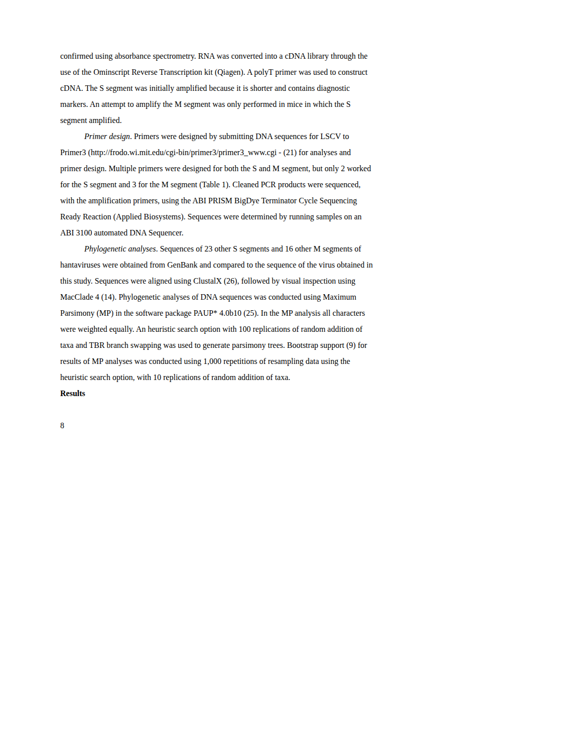confirmed using absorbance spectrometry. RNA was converted into a cDNA library through the use of the Ominscript Reverse Transcription kit (Qiagen). A polyT primer was used to construct cDNA. The S segment was initially amplified because it is shorter and contains diagnostic markers. An attempt to amplify the M segment was only performed in mice in which the S segment amplified.
Primer design. Primers were designed by submitting DNA sequences for LSCV to Primer3 (http://frodo.wi.mit.edu/cgi-bin/primer3/primer3_www.cgi - (21) for analyses and primer design. Multiple primers were designed for both the S and M segment, but only 2 worked for the S segment and 3 for the M segment (Table 1). Cleaned PCR products were sequenced, with the amplification primers, using the ABI PRISM BigDye Terminator Cycle Sequencing Ready Reaction (Applied Biosystems). Sequences were determined by running samples on an ABI 3100 automated DNA Sequencer.
Phylogenetic analyses. Sequences of 23 other S segments and 16 other M segments of hantaviruses were obtained from GenBank and compared to the sequence of the virus obtained in this study. Sequences were aligned using ClustalX (26), followed by visual inspection using MacClade 4 (14). Phylogenetic analyses of DNA sequences was conducted using Maximum Parsimony (MP) in the software package PAUP* 4.0b10 (25). In the MP analysis all characters were weighted equally. An heuristic search option with 100 replications of random addition of taxa and TBR branch swapping was used to generate parsimony trees. Bootstrap support (9) for results of MP analyses was conducted using 1,000 repetitions of resampling data using the heuristic search option, with 10 replications of random addition of taxa.
Results
8